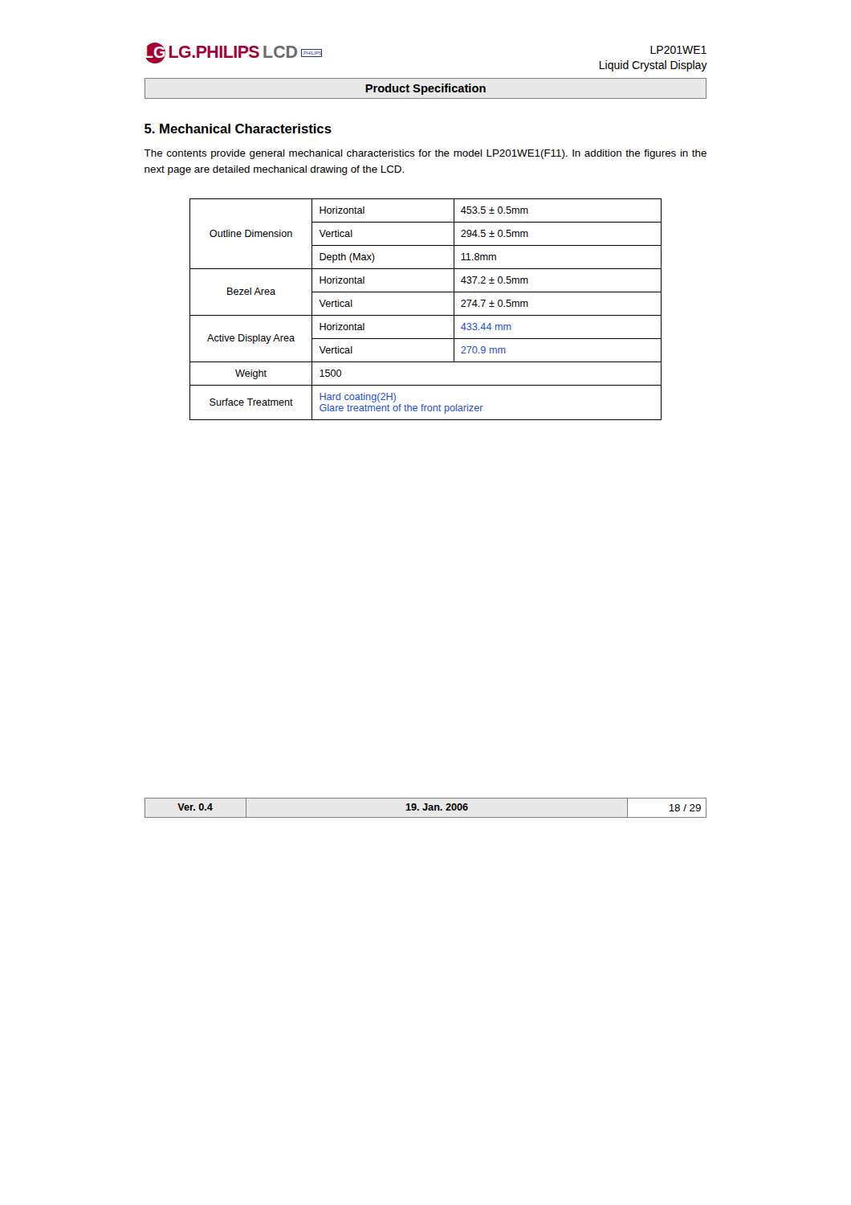LG
LG.PHILIPS
LCD
PHILIPS
LP201WE1
Liquid Crystal Display
Product Specification
5. Mechanical Characteristics
The contents provide general mechanical characteristics for the model LP201WE1(F11). In addition the figures in the next page are detailed mechanical drawing of the LCD.
| Outline Dimension | Horizontal | 453.5 ± 0.5mm |
| Vertical | 294.5 ± 0.5mm |
| Depth (Max) | 11.8mm |
| Bezel Area | Horizontal | 437.2 ± 0.5mm |
| Vertical | 274.7 ± 0.5mm |
| Active Display Area | Horizontal | 433.44 mm |
| Vertical | 270.9 mm |
| Weight | 1500 |
| Surface Treatment | Hard coating(2H) Glare treatment of the front polarizer |
| Ver. 0.4 | 19. Jan. 2006 | 18 / 29 |